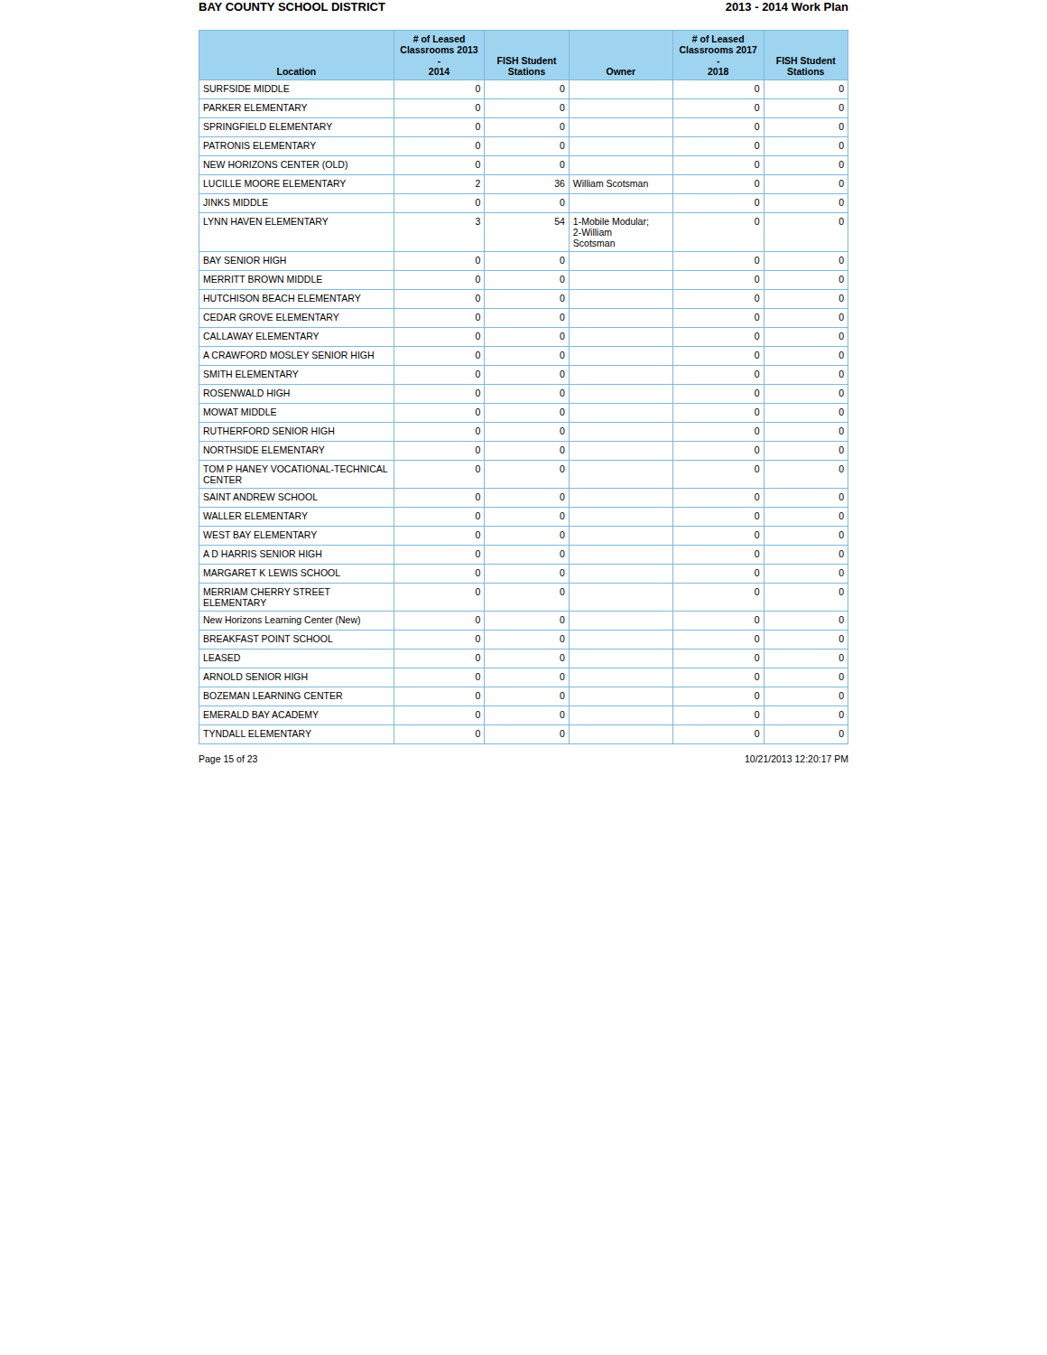BAY COUNTY SCHOOL DISTRICT
2013 - 2014 Work Plan
| Location | # of Leased Classrooms 2013 - 2014 | FISH Student Stations | Owner | # of Leased Classrooms 2017 - 2018 | FISH Student Stations |
| --- | --- | --- | --- | --- | --- |
| SURFSIDE MIDDLE | 0 | 0 | | 0 | 0 |
| PARKER ELEMENTARY | 0 | 0 | | 0 | 0 |
| SPRINGFIELD ELEMENTARY | 0 | 0 | | 0 | 0 |
| PATRONIS ELEMENTARY | 0 | 0 | | 0 | 0 |
| NEW HORIZONS CENTER (OLD) | 0 | 0 | | 0 | 0 |
| LUCILLE MOORE ELEMENTARY | 2 | 36 | William Scotsman | 0 | 0 |
| JINKS MIDDLE | 0 | 0 | | 0 | 0 |
| LYNN HAVEN ELEMENTARY | 3 | 54 | 1-Mobile Modular; 2-William Scotsman | 0 | 0 |
| BAY SENIOR HIGH | 0 | 0 | | 0 | 0 |
| MERRITT BROWN MIDDLE | 0 | 0 | | 0 | 0 |
| HUTCHISON BEACH ELEMENTARY | 0 | 0 | | 0 | 0 |
| CEDAR GROVE ELEMENTARY | 0 | 0 | | 0 | 0 |
| CALLAWAY ELEMENTARY | 0 | 0 | | 0 | 0 |
| A CRAWFORD MOSLEY SENIOR HIGH | 0 | 0 | | 0 | 0 |
| SMITH ELEMENTARY | 0 | 0 | | 0 | 0 |
| ROSENWALD HIGH | 0 | 0 | | 0 | 0 |
| MOWAT MIDDLE | 0 | 0 | | 0 | 0 |
| RUTHERFORD SENIOR HIGH | 0 | 0 | | 0 | 0 |
| NORTHSIDE ELEMENTARY | 0 | 0 | | 0 | 0 |
| TOM P HANEY VOCATIONAL-TECHNICAL CENTER | 0 | 0 | | 0 | 0 |
| SAINT ANDREW SCHOOL | 0 | 0 | | 0 | 0 |
| WALLER ELEMENTARY | 0 | 0 | | 0 | 0 |
| WEST BAY ELEMENTARY | 0 | 0 | | 0 | 0 |
| A D HARRIS SENIOR HIGH | 0 | 0 | | 0 | 0 |
| MARGARET K LEWIS SCHOOL | 0 | 0 | | 0 | 0 |
| MERRIAM CHERRY STREET ELEMENTARY | 0 | 0 | | 0 | 0 |
| New Horizons Learning Center (New) | 0 | 0 | | 0 | 0 |
| BREAKFAST POINT SCHOOL | 0 | 0 | | 0 | 0 |
| LEASED | 0 | 0 | | 0 | 0 |
| ARNOLD SENIOR HIGH | 0 | 0 | | 0 | 0 |
| BOZEMAN LEARNING CENTER | 0 | 0 | | 0 | 0 |
| EMERALD BAY ACADEMY | 0 | 0 | | 0 | 0 |
| TYNDALL ELEMENTARY | 0 | 0 | | 0 | 0 |
Page 15 of 23
10/21/2013 12:20:17 PM